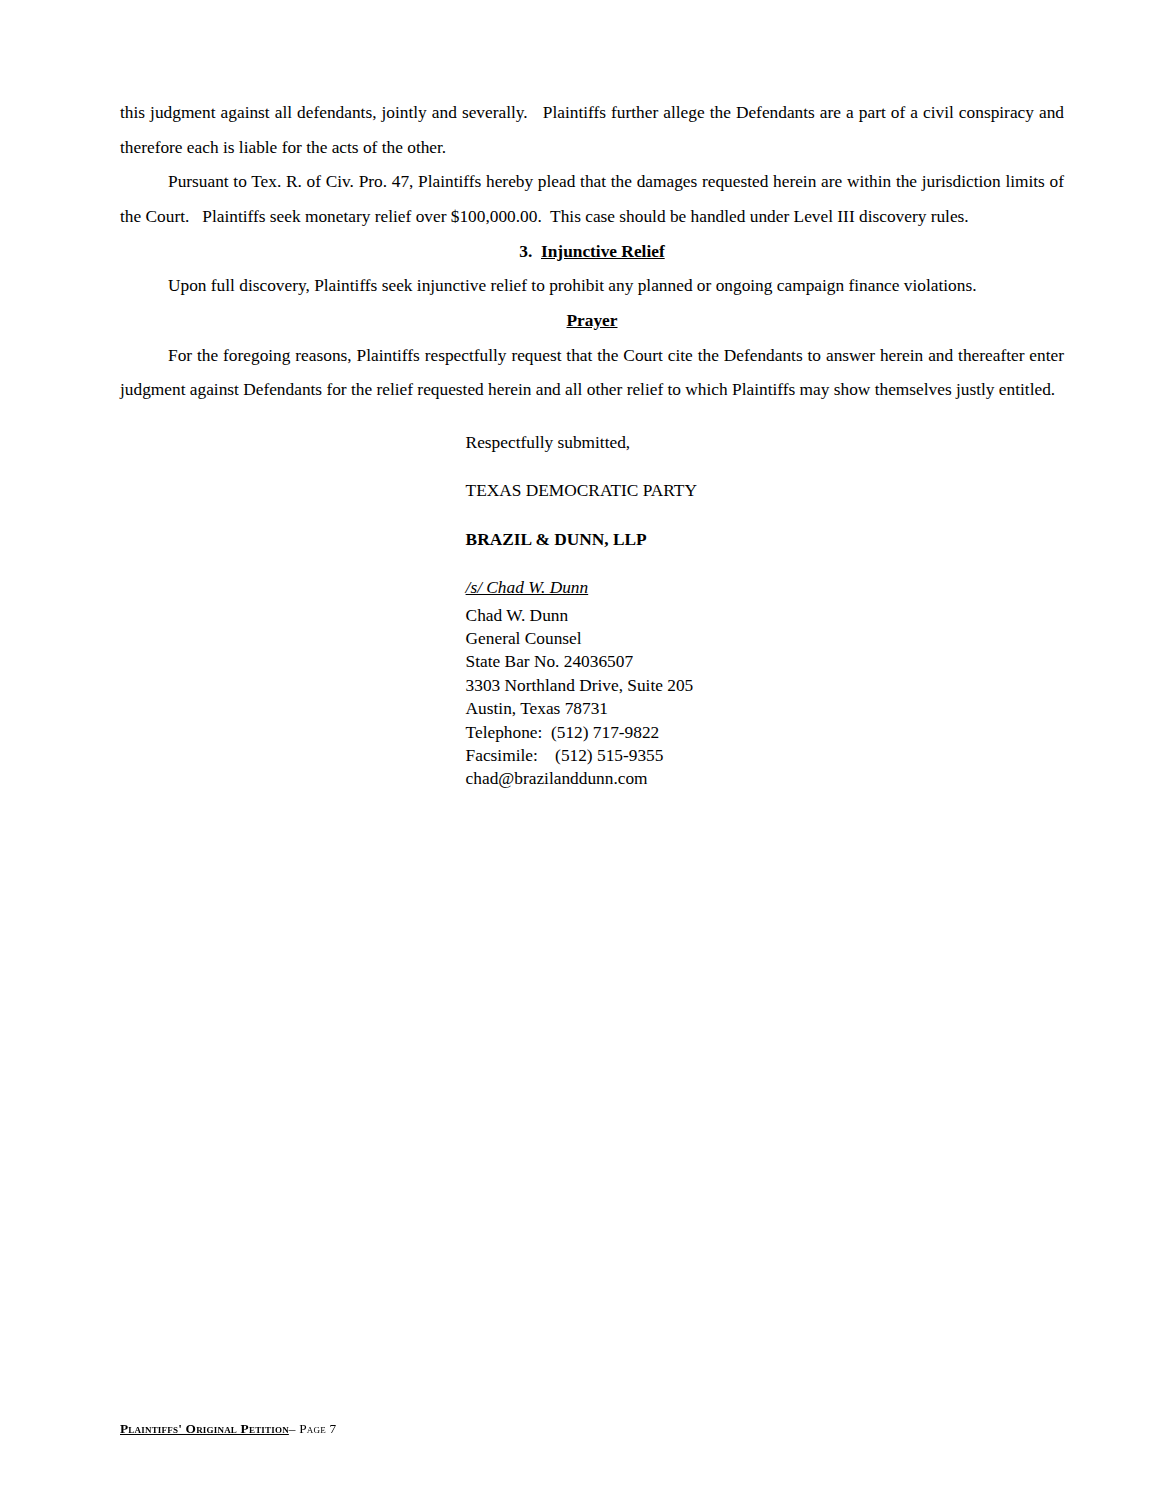this judgment against all defendants, jointly and severally. Plaintiffs further allege the Defendants are a part of a civil conspiracy and therefore each is liable for the acts of the other.
Pursuant to Tex. R. of Civ. Pro. 47, Plaintiffs hereby plead that the damages requested herein are within the jurisdiction limits of the Court. Plaintiffs seek monetary relief over $100,000.00. This case should be handled under Level III discovery rules.
3. Injunctive Relief
Upon full discovery, Plaintiffs seek injunctive relief to prohibit any planned or ongoing campaign finance violations.
Prayer
For the foregoing reasons, Plaintiffs respectfully request that the Court cite the Defendants to answer herein and thereafter enter judgment against Defendants for the relief requested herein and all other relief to which Plaintiffs may show themselves justly entitled.
Respectfully submitted,
TEXAS DEMOCRATIC PARTY
BRAZIL & DUNN, LLP
/s/ Chad W. Dunn
Chad W. Dunn
General Counsel
State Bar No. 24036507
3303 Northland Drive, Suite 205
Austin, Texas 78731
Telephone: (512) 717-9822
Facsimile: (512) 515-9355
chad@brazilanddunn.com
Plaintiffs' Original Petition– Page 7